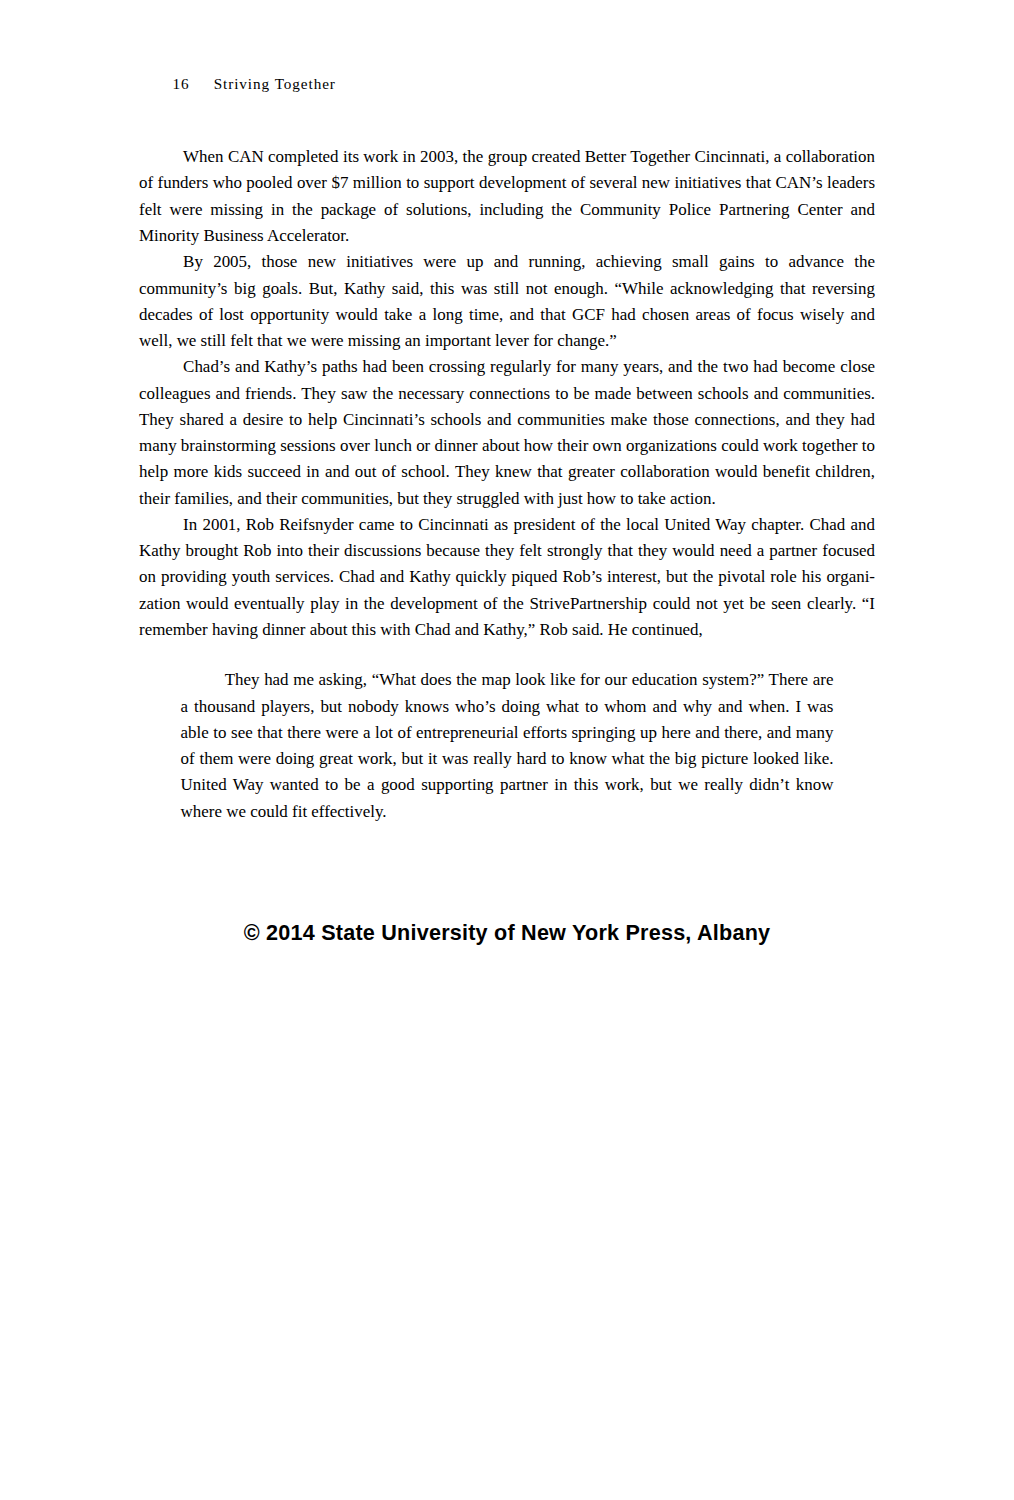16 Striving Together
When CAN completed its work in 2003, the group created Better Together Cincinnati, a collaboration of funders who pooled over $7 million to support development of several new initiatives that CAN’s leaders felt were missing in the package of solutions, including the Community Police Partnering Center and Minority Business Accelerator.
By 2005, those new initiatives were up and running, achieving small gains to advance the community’s big goals. But, Kathy said, this was still not enough. “While acknowledging that reversing decades of lost opportunity would take a long time, and that GCF had chosen areas of focus wisely and well, we still felt that we were missing an important lever for change.”
Chad’s and Kathy’s paths had been crossing regularly for many years, and the two had become close colleagues and friends. They saw the necessary connections to be made between schools and communities. They shared a desire to help Cincinnati’s schools and communities make those connections, and they had many brainstorming sessions over lunch or dinner about how their own organizations could work together to help more kids succeed in and out of school. They knew that greater collaboration would benefit children, their families, and their communities, but they struggled with just how to take action.
In 2001, Rob Reifsnyder came to Cincinnati as president of the local United Way chapter. Chad and Kathy brought Rob into their discussions because they felt strongly that they would need a partner focused on providing youth services. Chad and Kathy quickly piqued Rob’s interest, but the pivotal role his organization would eventually play in the development of the StrivePartnership could not yet be seen clearly. “I remember having dinner about this with Chad and Kathy,” Rob said. He continued,
They had me asking, “What does the map look like for our education system?” There are a thousand players, but nobody knows who’s doing what to whom and why and when. I was able to see that there were a lot of entrepreneurial efforts springing up here and there, and many of them were doing great work, but it was really hard to know what the big picture looked like. United Way wanted to be a good supporting partner in this work, but we really didn’t know where we could fit effectively.
© 2014 State University of New York Press, Albany